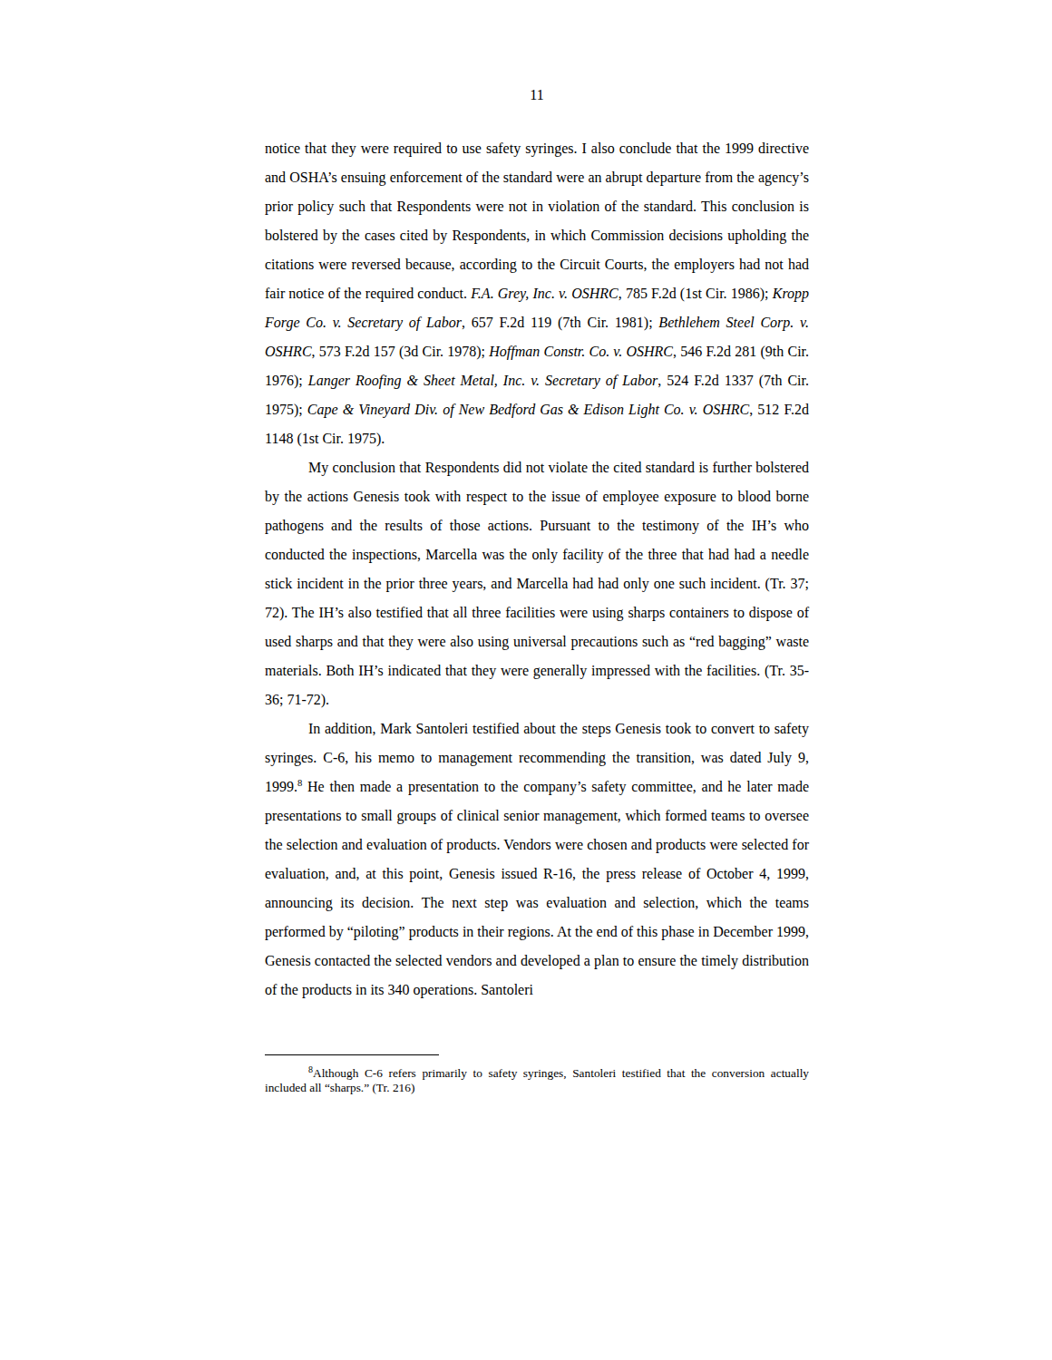11
notice that they were required to use safety syringes. I also conclude that the 1999 directive and OSHA’s ensuing enforcement of the standard were an abrupt departure from the agency’s prior policy such that Respondents were not in violation of the standard. This conclusion is bolstered by the cases cited by Respondents, in which Commission decisions upholding the citations were reversed because, according to the Circuit Courts, the employers had not had fair notice of the required conduct. F.A. Grey, Inc. v. OSHRC, 785 F.2d (1st Cir. 1986); Kropp Forge Co. v. Secretary of Labor, 657 F.2d 119 (7th Cir. 1981); Bethlehem Steel Corp. v. OSHRC, 573 F.2d 157 (3d Cir. 1978); Hoffman Constr. Co. v. OSHRC, 546 F.2d 281 (9th Cir. 1976); Langer Roofing & Sheet Metal, Inc. v. Secretary of Labor, 524 F.2d 1337 (7th Cir. 1975); Cape & Vineyard Div. of New Bedford Gas & Edison Light Co. v. OSHRC, 512 F.2d 1148 (1st Cir. 1975).
My conclusion that Respondents did not violate the cited standard is further bolstered by the actions Genesis took with respect to the issue of employee exposure to blood borne pathogens and the results of those actions. Pursuant to the testimony of the IH’s who conducted the inspections, Marcella was the only facility of the three that had had a needle stick incident in the prior three years, and Marcella had had only one such incident. (Tr. 37; 72). The IH’s also testified that all three facilities were using sharps containers to dispose of used sharps and that they were also using universal precautions such as “red bagging” waste materials. Both IH’s indicated that they were generally impressed with the facilities. (Tr. 35-36; 71-72).
In addition, Mark Santoleri testified about the steps Genesis took to convert to safety syringes. C-6, his memo to management recommending the transition, was dated July 9, 1999.8 He then made a presentation to the company’s safety committee, and he later made presentations to small groups of clinical senior management, which formed teams to oversee the selection and evaluation of products. Vendors were chosen and products were selected for evaluation, and, at this point, Genesis issued R-16, the press release of October 4, 1999, announcing its decision. The next step was evaluation and selection, which the teams performed by “piloting” products in their regions. At the end of this phase in December 1999, Genesis contacted the selected vendors and developed a plan to ensure the timely distribution of the products in its 340 operations. Santoleri
8Although C-6 refers primarily to safety syringes, Santoleri testified that the conversion actually included all “sharps.” (Tr. 216)